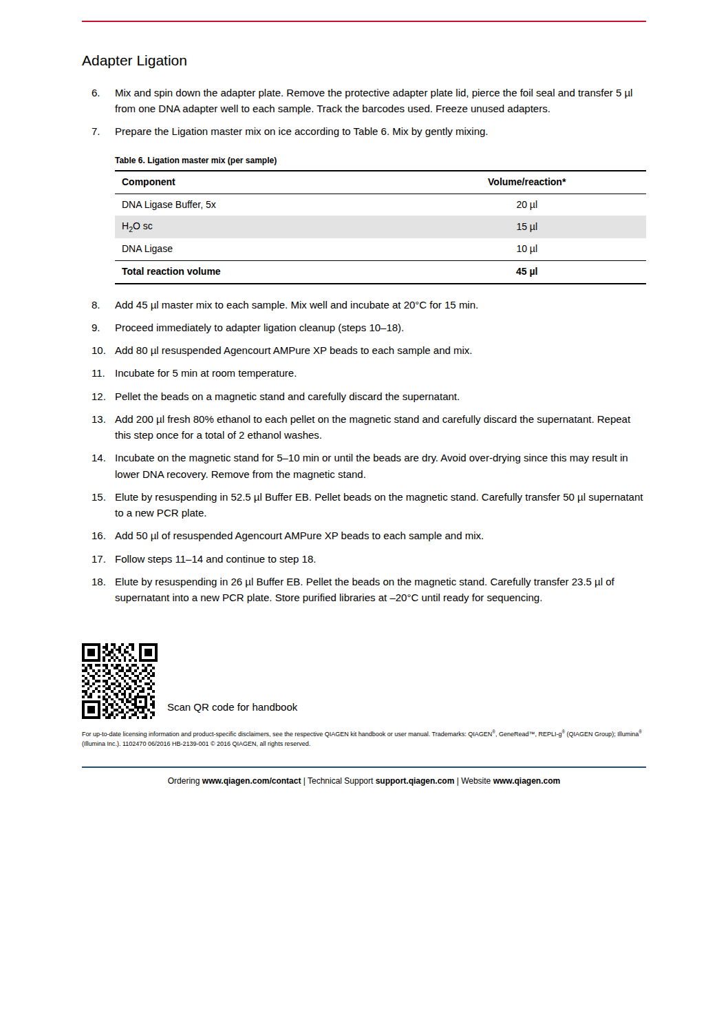Adapter Ligation
Mix and spin down the adapter plate. Remove the protective adapter plate lid, pierce the foil seal and transfer 5 µl from one DNA adapter well to each sample. Track the barcodes used. Freeze unused adapters.
Prepare the Ligation master mix on ice according to Table 6. Mix by gently mixing.
Table 6. Ligation master mix (per sample)
| Component | Volume/reaction* |
| --- | --- |
| DNA Ligase Buffer, 5x | 20 µl |
| H 2 O sc | 15 µl |
| DNA Ligase | 10 µl |
| Total reaction volume | 45 µl |
Add 45 µl master mix to each sample. Mix well and incubate at 20°C for 15 min.
Proceed immediately to adapter ligation cleanup (steps 10–18).
Add 80 µl resuspended Agencourt AMPure XP beads to each sample and mix.
Incubate for 5 min at room temperature.
Pellet the beads on a magnetic stand and carefully discard the supernatant.
Add 200 µl fresh 80% ethanol to each pellet on the magnetic stand and carefully discard the supernatant. Repeat this step once for a total of 2 ethanol washes.
Incubate on the magnetic stand for 5–10 min or until the beads are dry. Avoid over-drying since this may result in lower DNA recovery. Remove from the magnetic stand.
Elute by resuspending in 52.5 µl Buffer EB. Pellet beads on the magnetic stand. Carefully transfer 50 µl supernatant to a new PCR plate.
Add 50 µl of resuspended Agencourt AMPure XP beads to each sample and mix.
Follow steps 11–14 and continue to step 18.
Elute by resuspending in 26 µl Buffer EB. Pellet the beads on the magnetic stand. Carefully transfer 23.5 µl of supernatant into a new PCR plate. Store purified libraries at –20°C until ready for sequencing.
Scan QR code for handbook
For up-to-date licensing information and product-specific disclaimers, see the respective QIAGEN kit handbook or user manual. Trademarks: QIAGEN®, GeneRead™, REPLI-g® (QIAGEN Group); Illumina® (Illumina Inc.). 1102470 06/2016 HB-2139-001 © 2016 QIAGEN, all rights reserved.
Ordering www.qiagen.com/contact | Technical Support support.qiagen.com | Website www.qiagen.com